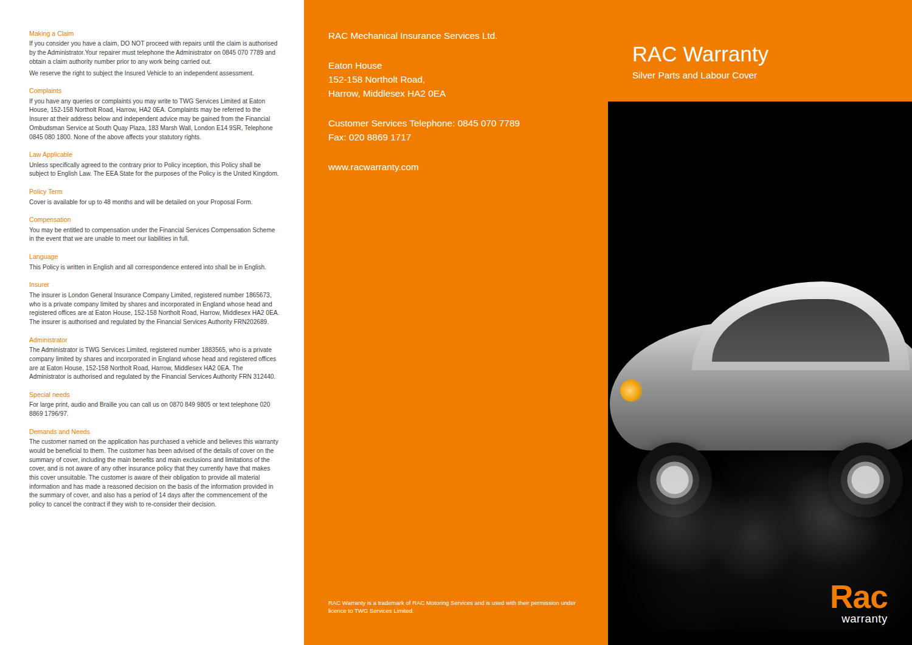Making a Claim
If you consider you have a claim, DO NOT proceed with repairs until the claim is authorised by the Administrator.Your repairer must telephone the Administrator on 0845 070 7789 and obtain a claim authority number prior to any work being carried out.
We reserve the right to subject the Insured Vehicle to an independent assessment.
Complaints
If you have any queries or complaints you may write to TWG Services Limited at Eaton House, 152-158 Northolt Road, Harrow, HA2 0EA. Complaints may be referred to the Insurer at their address below and independent advice may be gained from the Financial Ombudsman Service at South Quay Plaza, 183 Marsh Wall, London E14 9SR, Telephone 0845 080 1800. None of the above affects your statutory rights.
Law Applicable
Unless specifically agreed to the contrary prior to Policy inception, this Policy shall be subject to English Law. The EEA State for the purposes of the Policy is the United Kingdom.
Policy Term
Cover is available for up to 48 months and will be detailed on your Proposal Form.
Compensation
You may be entitled to compensation under the Financial Services Compensation Scheme in the event that we are unable to meet our liabilities in full.
Language
This Policy is written in English and all correspondence entered into shall be in English.
Insurer
The insurer is London General Insurance Company Limited, registered number 1865673, who is a private company limited by shares and incorporated in England whose head and registered offices are at Eaton House, 152-158 Northolt Road, Harrow, Middlesex HA2 0EA. The insurer is authorised and regulated by the Financial Services Authority FRN202689.
Administrator
The Administrator is TWG Services Limited, registered number 1883565, who is a private company limited by shares and incorporated in England whose head and registered offices are at Eaton House, 152-158 Northolt Road, Harrow, Middlesex HA2 0EA. The Administrator is authorised and regulated by the Financial Services Authority FRN 312440.
Special needs
For large print, audio and Braille you can call us on 0870 849 9805 or text telephone 020 8869 1796/97.
Demands and Needs
The customer named on the application has purchased a vehicle and believes this warranty would be beneficial to them. The customer has been advised of the details of cover on the summary of cover, including the main benefits and main exclusions and limitations of the cover, and is not aware of any other insurance policy that they currently have that makes this cover unsuitable. The customer is aware of their obligation to provide all material information and has made a reasoned decision on the basis of the information provided in the summary of cover, and also has a period of 14 days after the commencement of the policy to cancel the contract if they wish to re-consider their decision.
RAC Mechanical Insurance Services Ltd.
Eaton House
152-158 Northolt Road,
Harrow, Middlesex HA2 0EA
Customer Services Telephone: 0845 070 7789
Fax: 020 8869 1717
www.racwarranty.com
RAC Warranty is a trademark of RAC Motoring Services and is used with their permission under licence to TWG Services Limited.
RAC Warranty
Silver Parts and Labour Cover
Rac warranty